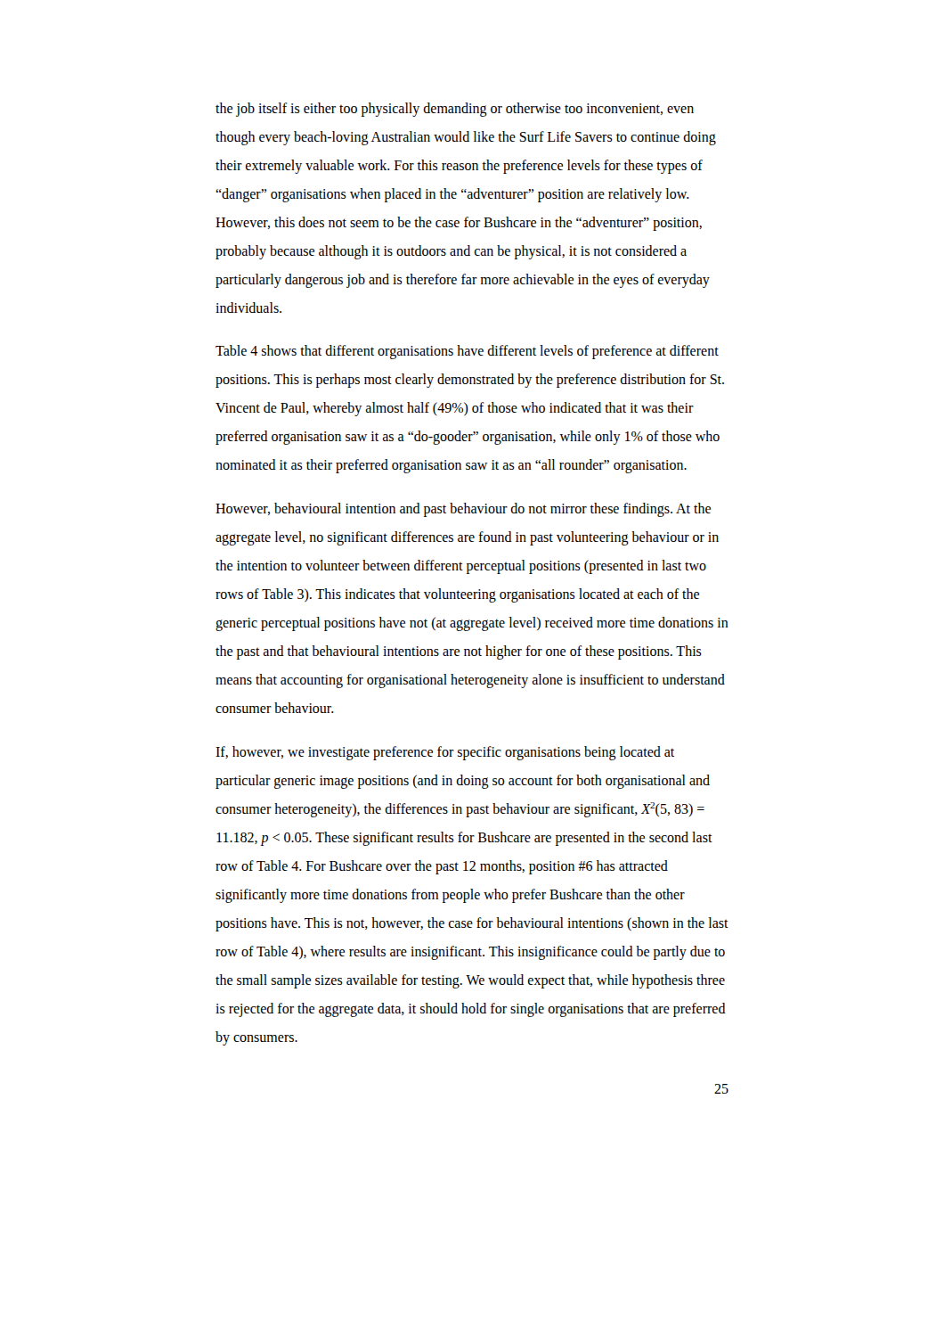the job itself is either too physically demanding or otherwise too inconvenient, even though every beach-loving Australian would like the Surf Life Savers to continue doing their extremely valuable work. For this reason the preference levels for these types of “danger” organisations when placed in the “adventurer” position are relatively low. However, this does not seem to be the case for Bushcare in the “adventurer” position, probably because although it is outdoors and can be physical, it is not considered a particularly dangerous job and is therefore far more achievable in the eyes of everyday individuals.
Table 4 shows that different organisations have different levels of preference at different positions. This is perhaps most clearly demonstrated by the preference distribution for St. Vincent de Paul, whereby almost half (49%) of those who indicated that it was their preferred organisation saw it as a “do-gooder” organisation, while only 1% of those who nominated it as their preferred organisation saw it as an “all rounder” organisation.
However, behavioural intention and past behaviour do not mirror these findings. At the aggregate level, no significant differences are found in past volunteering behaviour or in the intention to volunteer between different perceptual positions (presented in last two rows of Table 3). This indicates that volunteering organisations located at each of the generic perceptual positions have not (at aggregate level) received more time donations in the past and that behavioural intentions are not higher for one of these positions. This means that accounting for organisational heterogeneity alone is insufficient to understand consumer behaviour.
If, however, we investigate preference for specific organisations being located at particular generic image positions (and in doing so account for both organisational and consumer heterogeneity), the differences in past behaviour are significant, X2(5, 83) = 11.182, p < 0.05. These significant results for Bushcare are presented in the second last row of Table 4. For Bushcare over the past 12 months, position #6 has attracted significantly more time donations from people who prefer Bushcare than the other positions have. This is not, however, the case for behavioural intentions (shown in the last row of Table 4), where results are insignificant. This insignificance could be partly due to the small sample sizes available for testing. We would expect that, while hypothesis three is rejected for the aggregate data, it should hold for single organisations that are preferred by consumers.
25